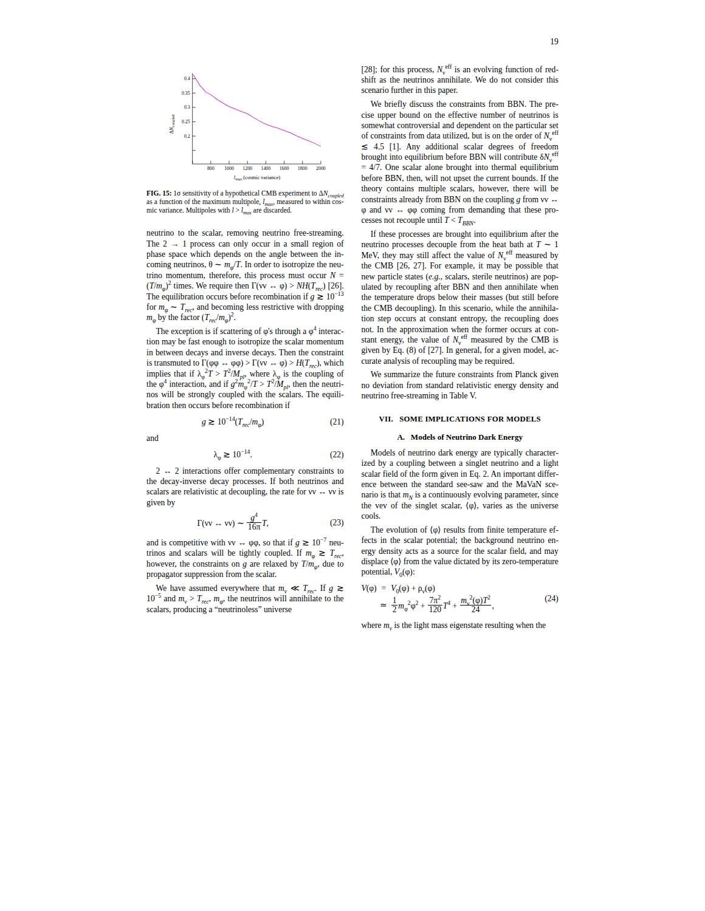19
0.4 0.35 0.3 0.25 0.2 800 1000 1200 1400 1600 1800 2000 lmax (cosmic variance) ΔNcoupled
FIG. 15: 1σ sensitivity of a hypothetical CMB experiment to ΔNcoupled as a function of the maximum multipole, lmax, measured to within cosmic variance. Multipoles with l > lmax are discarded.
neutrino to the scalar, removing neutrino free-streaming. The 2 → 1 process can only occur in a small region of phase space which depends on the angle between the incoming neutrinos, θ ∼ mφ/T. In order to isotropize the neutrino momentum, therefore, this process must occur N = (T/mφ)2 times. We require then Γ(νν ↔ φ) > NH(Trec) [26]. The equilibration occurs before recombination if g ≳ 10−13 for mφ ∼ Trec, and becoming less restrictive with dropping mφ by the factor (Trec/mφ)2.
The exception is if scattering of φ's through a φ4 interaction may be fast enough to isotropize the scalar momentum in between decays and inverse decays. Then the constraint is transmuted to Γ(φφ ↔ φφ) > Γ(νν ↔ φ) > H(Trec), which implies that if λφ2T > T2/Mpl, where λφ is the coupling of the φ4 interaction, and if g2mφ2/T > T2/Mpl, then the neutrinos will be strongly coupled with the scalars. The equilibration then occurs before recombination if
g ≳ 10−14(Trec/mφ)
(21)
and
λφ ≳ 10−14.
(22)
2 ↔ 2 interactions offer complementary constraints to the decay-inverse decay processes. If both neutrinos and scalars are relativistic at decoupling, the rate for νν ↔ νν is given by
Γ(νν ↔ νν) ∼ g416π T,
(23)
and is competitive with νν ↔ φφ, so that if g ≳ 10−7 neutrinos and scalars will be tightly coupled. If mφ ≳ Trec, however, the constraints on g are relaxed by T/mφ, due to propagator suppression from the scalar.
We have assumed everywhere that mν ≪ Trec. If g ≳ 10−5 and mν > Trec, mφ, the neutrinos will annihilate to the scalars, producing a “neutrinoless” universe
[28]; for this process, Nνeff is an evolving function of redshift as the neutrinos annihilate. We do not consider this scenario further in this paper.
We briefly discuss the constraints from BBN. The precise upper bound on the effective number of neutrinos is somewhat controversial and dependent on the particular set of constraints from data utilized, but is on the order of Nνeff ≲ 4.5 [1]. Any additional scalar degrees of freedom brought into equilibrium before BBN will contribute δNνeff = 4/7. One scalar alone brought into thermal equilibrium before BBN, then, will not upset the current bounds. If the theory contains multiple scalars, however, there will be constraints already from BBN on the coupling g from νν ↔ φ and νν ↔ φφ coming from demanding that these processes not recouple until T < TBBN.
If these processes are brought into equilibrium after the neutrino processes decouple from the heat bath at T ∼ 1 MeV, they may still affect the value of Nνeff measured by the CMB [26, 27]. For example, it may be possible that new particle states (e.g., scalars, sterile neutrinos) are populated by recoupling after BBN and then annihilate when the temperature drops below their masses (but still before the CMB decoupling). In this scenario, while the annihilation step occurs at constant entropy, the recoupling does not. In the approximation when the former occurs at constant energy, the value of Nνeff measured by the CMB is given by Eq. (8) of [27]. In general, for a given model, accurate analysis of recoupling may be required.
We summarize the future constraints from Planck given no deviation from standard relativistic energy density and neutrino free-streaming in Table V.
VII. Some implications for models
A. Models of Neutrino Dark Energy
Models of neutrino dark energy are typically characterized by a coupling between a singlet neutrino and a light scalar field of the form given in Eq. 2. An important difference between the standard see-saw and the MaVaN scenario is that mN is a continuously evolving parameter, since the vev of the singlet scalar, ⟨φ⟩, varies as the universe cools.
The evolution of ⟨φ⟩ results from finite temperature effects in the scalar potential; the background neutrino energy density acts as a source for the scalar field, and may displace ⟨φ⟩ from the value dictated by its zero-temperature potential, V0(φ):
V(φ)
=
V0(φ) + ρν(φ)
≃
12 mφ2φ2 + 7π2120 T4 + mν2(φ)T224,
(24)
where mν is the light mass eigenstate resulting when the